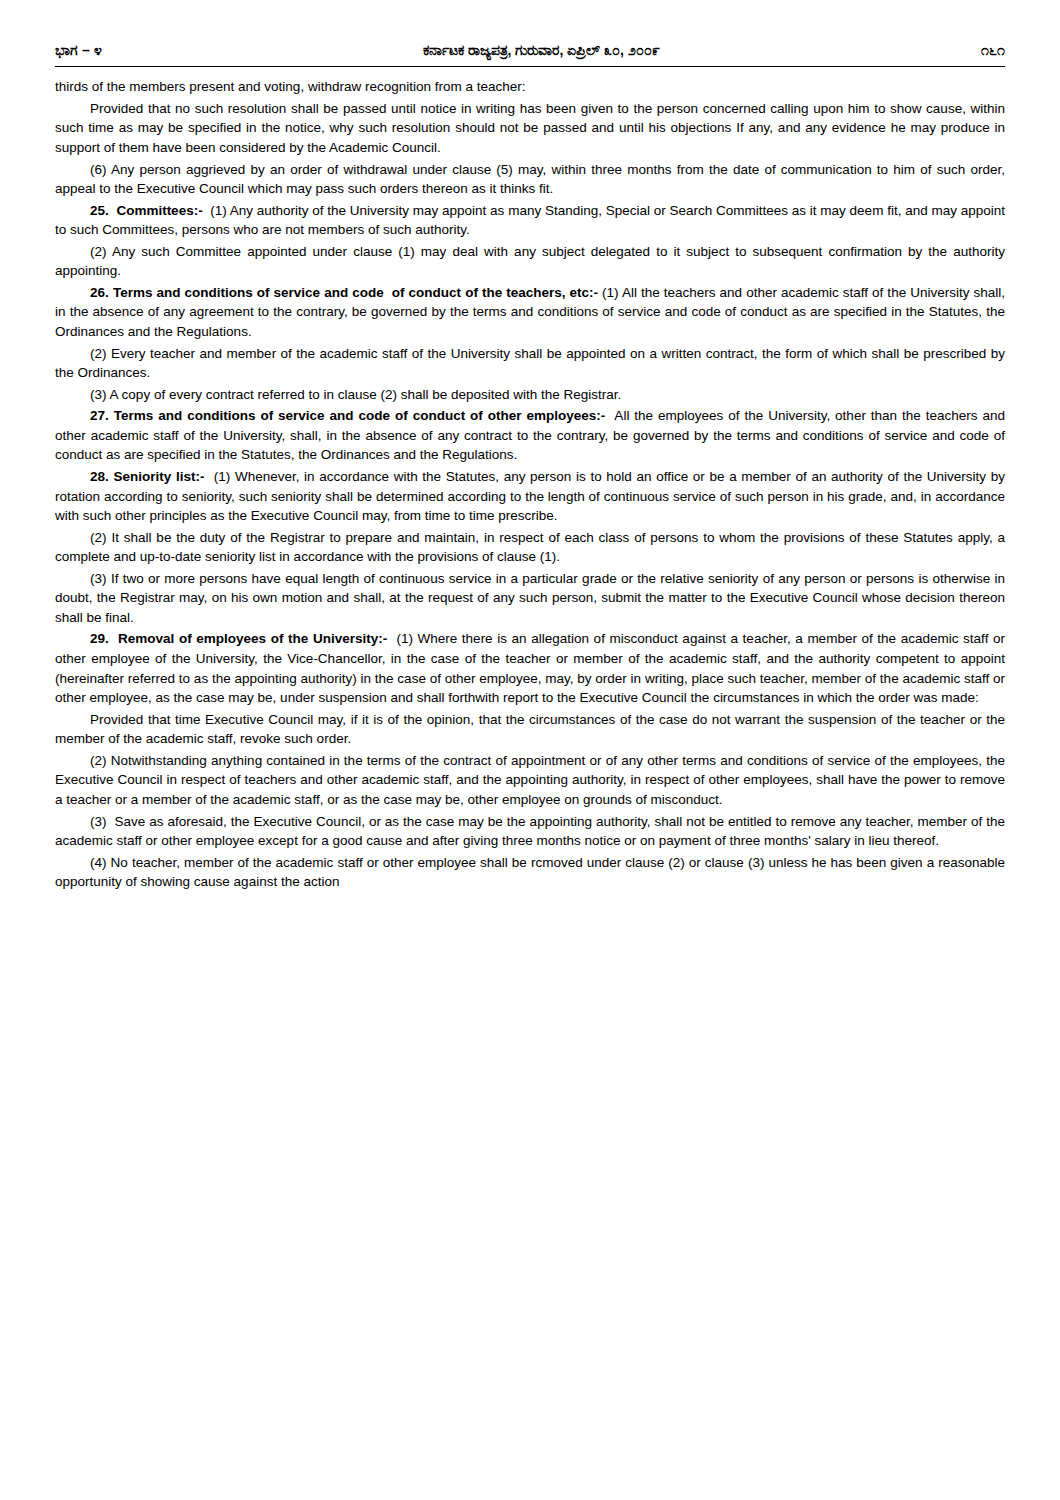ಭಾಗ – ೪ ಕರ್ನಾಟಕ ರಾಜ್ಯಪತ್ರ, ಗುರುವಾರ, ಏಪ್ರಿಲ್ ೩೦, ೨೦೦೯ ೧೬೧
thirds of the members present and voting, withdraw recognition from a teacher:
Provided that no such resolution shall be passed until notice in writing has been given to the person concerned calling upon him to show cause, within such time as may be specified in the notice, why such resolution should not be passed and until his objections If any, and any evidence he may produce in support of them have been considered by the Academic Council.
(6) Any person aggrieved by an order of withdrawal under clause (5) may, within three months from the date of communication to him of such order, appeal to the Executive Council which may pass such orders thereon as it thinks fit.
25. Committees:- (1) Any authority of the University may appoint as many Standing, Special or Search Committees as it may deem fit, and may appoint to such Committees, persons who are not members of such authority.
(2) Any such Committee appointed under clause (1) may deal with any subject delegated to it subject to subsequent confirmation by the authority appointing.
26. Terms and conditions of service and code of conduct of the teachers, etc:- (1) All the teachers and other academic staff of the University shall, in the absence of any agreement to the contrary, be governed by the terms and conditions of service and code of conduct as are specified in the Statutes, the Ordinances and the Regulations.
(2) Every teacher and member of the academic staff of the University shall be appointed on a written contract, the form of which shall be prescribed by the Ordinances.
(3) A copy of every contract referred to in clause (2) shall be deposited with the Registrar.
27. Terms and conditions of service and code of conduct of other employees:- All the employees of the University, other than the teachers and other academic staff of the University, shall, in the absence of any contract to the contrary, be governed by the terms and conditions of service and code of conduct as are specified in the Statutes, the Ordinances and the Regulations.
28. Seniority list:- (1) Whenever, in accordance with the Statutes, any person is to hold an office or be a member of an authority of the University by rotation according to seniority, such seniority shall be determined according to the length of continuous service of such person in his grade, and, in accordance with such other principles as the Executive Council may, from time to time prescribe.
(2) It shall be the duty of the Registrar to prepare and maintain, in respect of each class of persons to whom the provisions of these Statutes apply, a complete and up-to-date seniority list in accordance with the provisions of clause (1).
(3) If two or more persons have equal length of continuous service in a particular grade or the relative seniority of any person or persons is otherwise in doubt, the Registrar may, on his own motion and shall, at the request of any such person, submit the matter to the Executive Council whose decision thereon shall be final.
29. Removal of employees of the University:- (1) Where there is an allegation of misconduct against a teacher, a member of the academic staff or other employee of the University, the Vice-Chancellor, in the case of the teacher or member of the academic staff, and the authority competent to appoint (hereinafter referred to as the appointing authority) in the case of other employee, may, by order in writing, place such teacher, member of the academic staff or other employee, as the case may be, under suspension and shall forthwith report to the Executive Council the circumstances in which the order was made:
Provided that time Executive Council may, if it is of the opinion, that the circumstances of the case do not warrant the suspension of the teacher or the member of the academic staff, revoke such order.
(2) Notwithstanding anything contained in the terms of the contract of appointment or of any other terms and conditions of service of the employees, the Executive Council in respect of teachers and other academic staff, and the appointing authority, in respect of other employees, shall have the power to remove a teacher or a member of the academic staff, or as the case may be, other employee on grounds of misconduct.
(3) Save as aforesaid, the Executive Council, or as the case may be the appointing authority, shall not be entitled to remove any teacher, member of the academic staff or other employee except for a good cause and after giving three months notice or on payment of three months' salary in lieu thereof.
(4) No teacher, member of the academic staff or other employee shall be rcmoved under clause (2) or clause (3) unless he has been given a reasonable opportunity of showing cause against the action